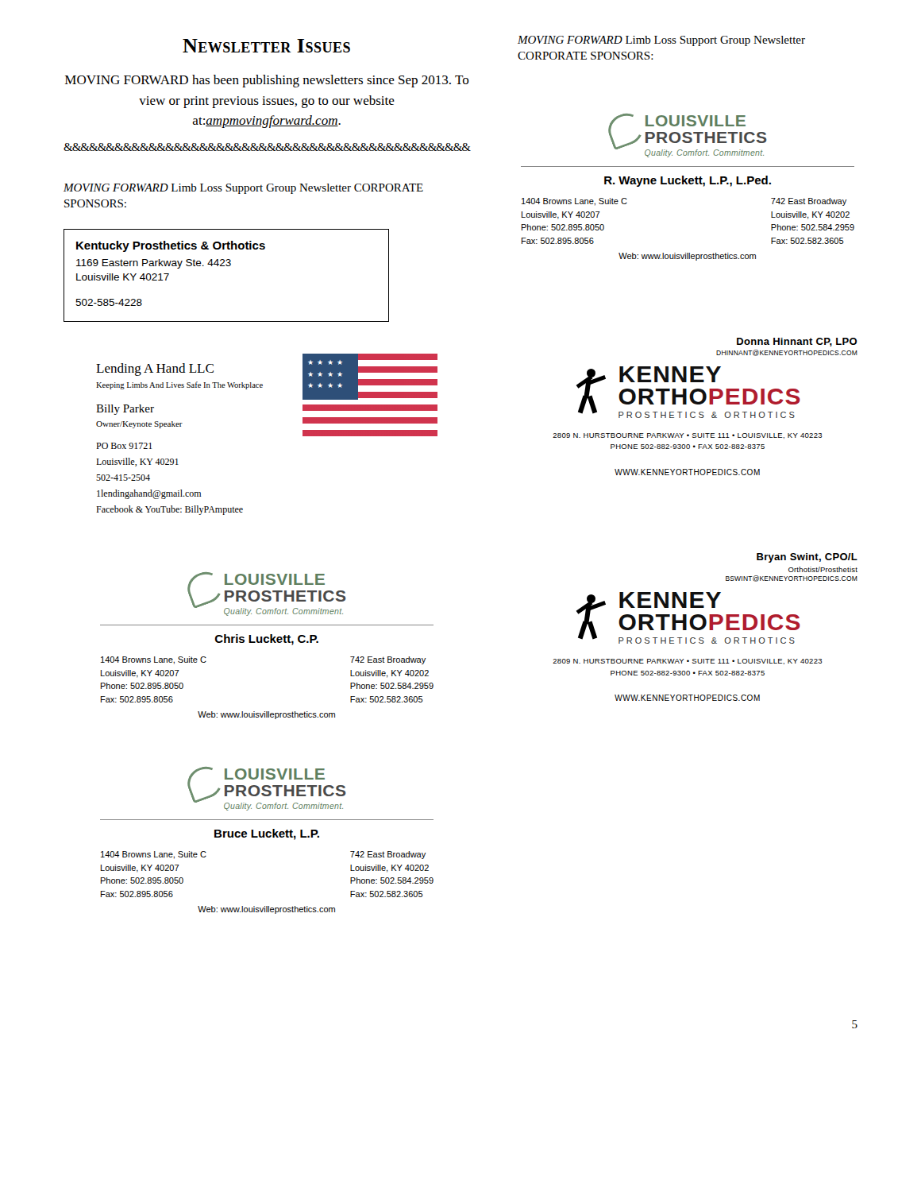Newsletter Issues
MOVING FORWARD has been publishing newsletters since Sep 2013. To view or print previous issues, go to our website at:ampmovingforward.com.
&&&&&&&&&&&&&&&&&&&&&&&&&&&&&&&&&&&&&&&&&&&&&&&&
MOVING FORWARD Limb Loss Support Group Newsletter CORPORATE SPONSORS:
Kentucky Prosthetics & Orthotics
1169 Eastern Parkway Ste. 4423
Louisville KY 40217
502-585-4228
Lending A Hand LLC
Keeping Limbs And Lives Safe In The Workplace
Billy Parker
Owner/Keynote Speaker
PO Box 91721
Louisville, KY 40291
502-415-2504
1lendingahand@gmail.com
Facebook & YouTube: BillyPAmputee
LOUISVILLE
PROSTHETICS
Quality. Comfort. Commitment.
Chris Luckett, C.P.
1404 Browns Lane, Suite C
Louisville, KY 40207
Phone: 502.895.8050
Fax: 502.895.8056
742 East Broadway
Louisville, KY 40202
Phone: 502.584.2959
Fax: 502.582.3605
Web: www.louisvilleprosthetics.com
LOUISVILLE
PROSTHETICS
Quality. Comfort. Commitment.
Bruce Luckett, L.P.
1404 Browns Lane, Suite C
Louisville, KY 40207
Phone: 502.895.8050
Fax: 502.895.8056
742 East Broadway
Louisville, KY 40202
Phone: 502.584.2959
Fax: 502.582.3605
Web: www.louisvilleprosthetics.com
MOVING FORWARD Limb Loss Support Group Newsletter CORPORATE SPONSORS:
LOUISVILLE
PROSTHETICS
Quality. Comfort. Commitment.
R. Wayne Luckett, L.P., L.Ped.
1404 Browns Lane, Suite C
Louisville, KY 40207
Phone: 502.895.8050
Fax: 502.895.8056
742 East Broadway
Louisville, KY 40202
Phone: 502.584.2959
Fax: 502.582.3605
Web: www.louisvilleprosthetics.com
Donna Hinnant CP, LPO
DHINNANT@KENNEYORTHOPEDICS.COM
KENNEY
ORTHO PEDICS
PROSTHETICS & ORTHOTICS
2809 N. HURSTBOURNE PARKWAY • SUITE 111 • LOUISVILLE, KY 40223
PHONE 502-882-9300 • FAX 502-882-8375
WWW.KENNEYORTHOPEDICS.COM
Bryan Swint, CPO/L
Orthotist/Prosthetist
BSWINT@KENNEYORTHOPEDICS.COM
KENNEY
ORTHO PEDICS
PROSTHETICS & ORTHOTICS
2809 N. HURSTBOURNE PARKWAY • SUITE 111 • LOUISVILLE, KY 40223
PHONE 502-882-9300 • FAX 502-882-8375
WWW.KENNEYORTHOPEDICS.COM
5